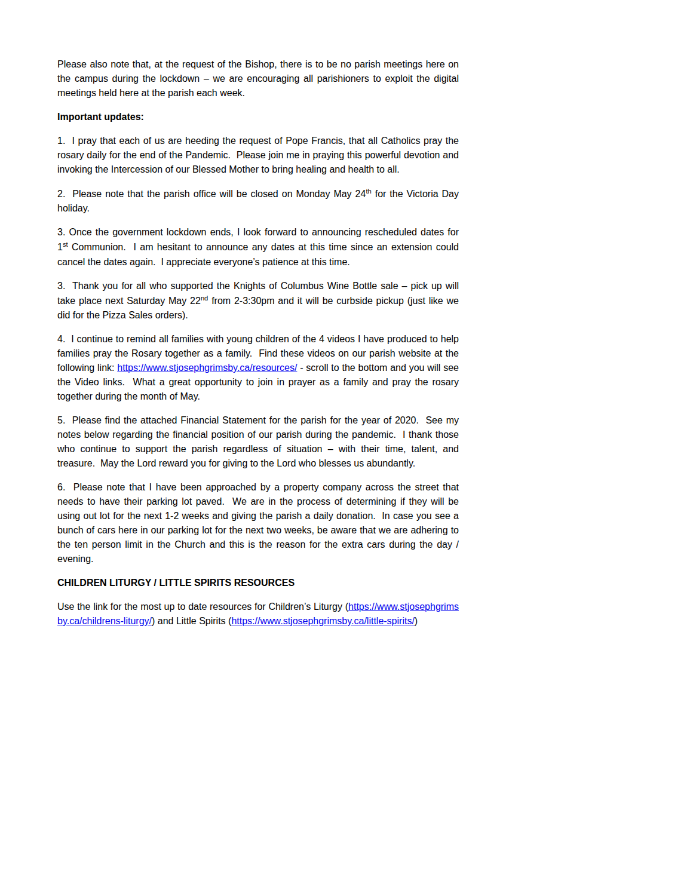Please also note that, at the request of the Bishop, there is to be no parish meetings here on the campus during the lockdown – we are encouraging all parishioners to exploit the digital meetings held here at the parish each week.
Important updates:
1. I pray that each of us are heeding the request of Pope Francis, that all Catholics pray the rosary daily for the end of the Pandemic. Please join me in praying this powerful devotion and invoking the Intercession of our Blessed Mother to bring healing and health to all.
2. Please note that the parish office will be closed on Monday May 24th for the Victoria Day holiday.
3. Once the government lockdown ends, I look forward to announcing rescheduled dates for 1st Communion. I am hesitant to announce any dates at this time since an extension could cancel the dates again. I appreciate everyone’s patience at this time.
3. Thank you for all who supported the Knights of Columbus Wine Bottle sale – pick up will take place next Saturday May 22nd from 2-3:30pm and it will be curbside pickup (just like we did for the Pizza Sales orders).
4. I continue to remind all families with young children of the 4 videos I have produced to help families pray the Rosary together as a family. Find these videos on our parish website at the following link: https://www.stjosephgrimsby.ca/resources/ - scroll to the bottom and you will see the Video links. What a great opportunity to join in prayer as a family and pray the rosary together during the month of May.
5. Please find the attached Financial Statement for the parish for the year of 2020. See my notes below regarding the financial position of our parish during the pandemic. I thank those who continue to support the parish regardless of situation – with their time, talent, and treasure. May the Lord reward you for giving to the Lord who blesses us abundantly.
6. Please note that I have been approached by a property company across the street that needs to have their parking lot paved. We are in the process of determining if they will be using out lot for the next 1-2 weeks and giving the parish a daily donation. In case you see a bunch of cars here in our parking lot for the next two weeks, be aware that we are adhering to the ten person limit in the Church and this is the reason for the extra cars during the day / evening.
CHILDREN LITURGY / LITTLE SPIRITS RESOURCES
Use the link for the most up to date resources for Children’s Liturgy (https://www.stjosephgrimsby.ca/childrens-liturgy/) and Little Spirits (https://www.stjosephgrimsby.ca/little-spirits/)